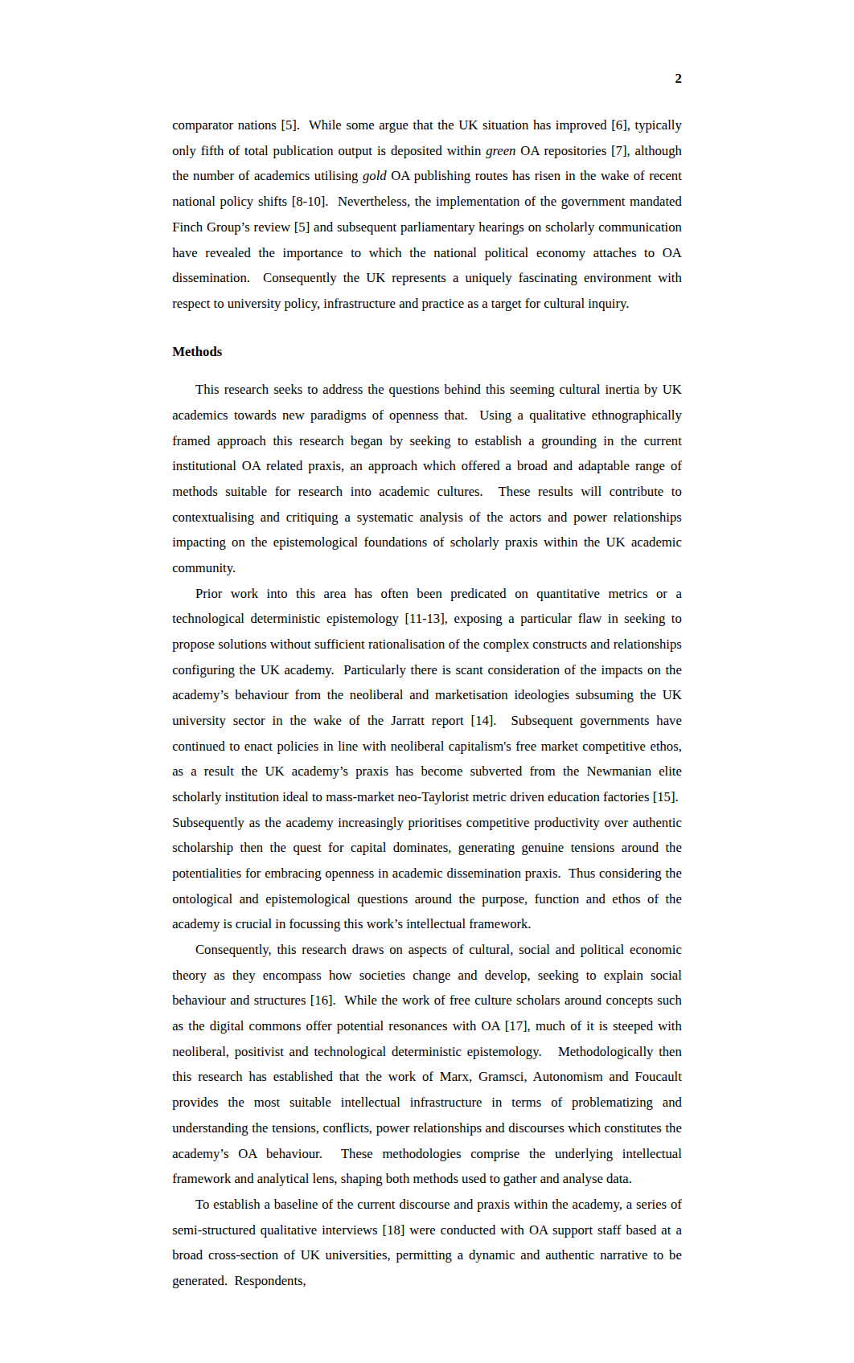2
comparator nations [5]. While some argue that the UK situation has improved [6], typically only fifth of total publication output is deposited within green OA repositories [7], although the number of academics utilising gold OA publishing routes has risen in the wake of recent national policy shifts [8-10]. Nevertheless, the implementation of the government mandated Finch Group’s review [5] and subsequent parliamentary hearings on scholarly communication have revealed the importance to which the national political economy attaches to OA dissemination. Consequently the UK represents a uniquely fascinating environment with respect to university policy, infrastructure and practice as a target for cultural inquiry.
Methods
This research seeks to address the questions behind this seeming cultural inertia by UK academics towards new paradigms of openness that. Using a qualitative ethnographically framed approach this research began by seeking to establish a grounding in the current institutional OA related praxis, an approach which offered a broad and adaptable range of methods suitable for research into academic cultures. These results will contribute to contextualising and critiquing a systematic analysis of the actors and power relationships impacting on the epistemological foundations of scholarly praxis within the UK academic community.
Prior work into this area has often been predicated on quantitative metrics or a technological deterministic epistemology [11-13], exposing a particular flaw in seeking to propose solutions without sufficient rationalisation of the complex constructs and relationships configuring the UK academy. Particularly there is scant consideration of the impacts on the academy’s behaviour from the neoliberal and marketisation ideologies subsuming the UK university sector in the wake of the Jarratt report [14]. Subsequent governments have continued to enact policies in line with neoliberal capitalism's free market competitive ethos, as a result the UK academy’s praxis has become subverted from the Newmanian elite scholarly institution ideal to mass-market neo-Taylorist metric driven education factories [15]. Subsequently as the academy increasingly prioritises competitive productivity over authentic scholarship then the quest for capital dominates, generating genuine tensions around the potentialities for embracing openness in academic dissemination praxis. Thus considering the ontological and epistemological questions around the purpose, function and ethos of the academy is crucial in focussing this work’s intellectual framework.
Consequently, this research draws on aspects of cultural, social and political economic theory as they encompass how societies change and develop, seeking to explain social behaviour and structures [16]. While the work of free culture scholars around concepts such as the digital commons offer potential resonances with OA [17], much of it is steeped with neoliberal, positivist and technological deterministic epistemology. Methodologically then this research has established that the work of Marx, Gramsci, Autonomism and Foucault provides the most suitable intellectual infrastructure in terms of problematizing and understanding the tensions, conflicts, power relationships and discourses which constitutes the academy’s OA behaviour. These methodologies comprise the underlying intellectual framework and analytical lens, shaping both methods used to gather and analyse data.
To establish a baseline of the current discourse and praxis within the academy, a series of semi-structured qualitative interviews [18] were conducted with OA support staff based at a broad cross-section of UK universities, permitting a dynamic and authentic narrative to be generated. Respondents,